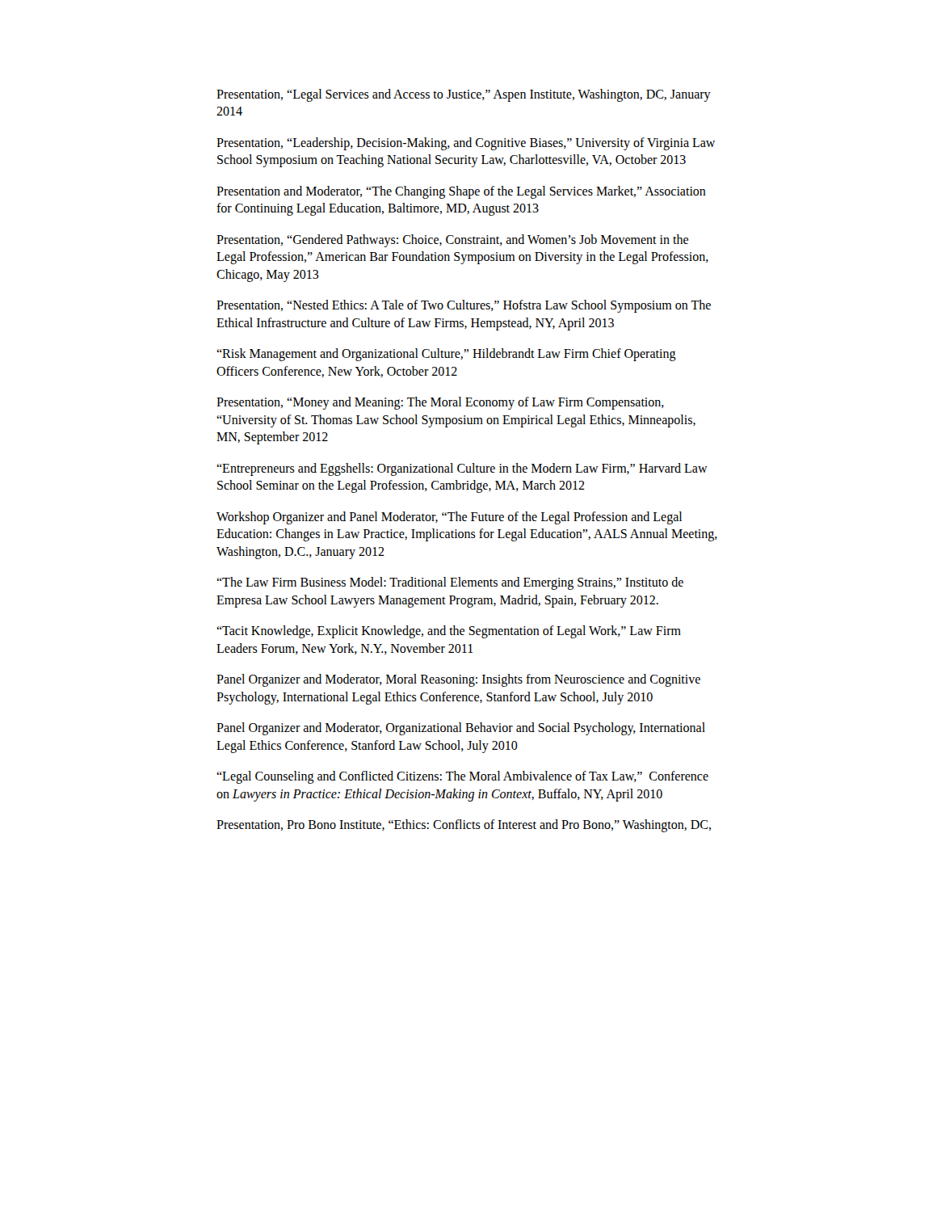Presentation, “Legal Services and Access to Justice,” Aspen Institute, Washington, DC, January 2014
Presentation, “Leadership, Decision-Making, and Cognitive Biases,” University of Virginia Law School Symposium on Teaching National Security Law, Charlottesville, VA, October 2013
Presentation and Moderator, “The Changing Shape of the Legal Services Market,” Association for Continuing Legal Education, Baltimore, MD, August 2013
Presentation, “Gendered Pathways: Choice, Constraint, and Women’s Job Movement in the Legal Profession,” American Bar Foundation Symposium on Diversity in the Legal Profession, Chicago, May 2013
Presentation, “Nested Ethics: A Tale of Two Cultures,” Hofstra Law School Symposium on The Ethical Infrastructure and Culture of Law Firms, Hempstead, NY, April 2013
“Risk Management and Organizational Culture,” Hildebrandt Law Firm Chief Operating Officers Conference, New York, October 2012
Presentation, “Money and Meaning: The Moral Economy of Law Firm Compensation, “University of St. Thomas Law School Symposium on Empirical Legal Ethics, Minneapolis, MN, September 2012
“Entrepreneurs and Eggshells: Organizational Culture in the Modern Law Firm,” Harvard Law School Seminar on the Legal Profession, Cambridge, MA, March 2012
Workshop Organizer and Panel Moderator, “The Future of the Legal Profession and Legal Education: Changes in Law Practice, Implications for Legal Education”, AALS Annual Meeting, Washington, D.C., January 2012
“The Law Firm Business Model: Traditional Elements and Emerging Strains,” Instituto de Empresa Law School Lawyers Management Program, Madrid, Spain, February 2012.
“Tacit Knowledge, Explicit Knowledge, and the Segmentation of Legal Work,” Law Firm Leaders Forum, New York, N.Y., November 2011
Panel Organizer and Moderator, Moral Reasoning: Insights from Neuroscience and Cognitive Psychology, International Legal Ethics Conference, Stanford Law School, July 2010
Panel Organizer and Moderator, Organizational Behavior and Social Psychology, International Legal Ethics Conference, Stanford Law School, July 2010
“Legal Counseling and Conflicted Citizens: The Moral Ambivalence of Tax Law,” Conference on Lawyers in Practice: Ethical Decision-Making in Context, Buffalo, NY, April 2010
Presentation, Pro Bono Institute, “Ethics: Conflicts of Interest and Pro Bono,” Washington, DC,